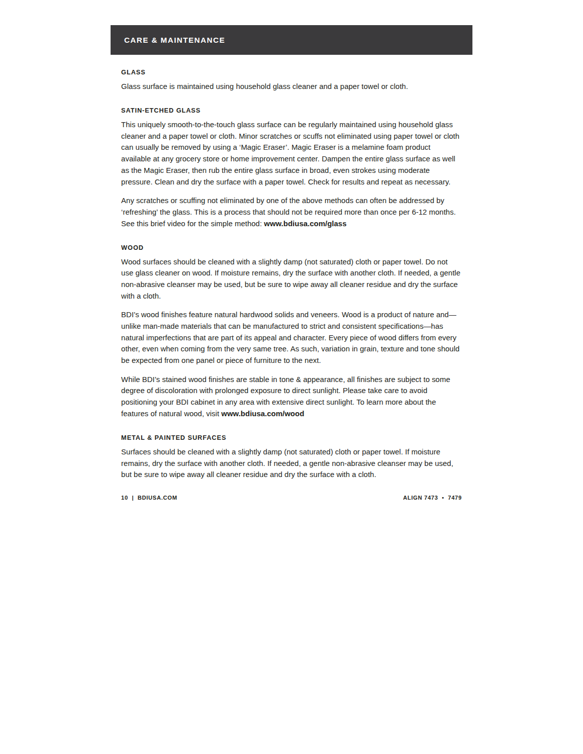Care & Maintenance
Glass
Glass surface is maintained using household glass cleaner and a paper towel or cloth.
Satin-Etched Glass
This uniquely smooth-to-the-touch glass surface can be regularly maintained using household glass cleaner and a paper towel or cloth. Minor scratches or scuffs not eliminated using paper towel or cloth can usually be removed by using a ‘Magic Eraser’. Magic Eraser is a melamine foam product available at any grocery store or home improvement center. Dampen the entire glass surface as well as the Magic Eraser, then rub the entire glass surface in broad, even strokes using moderate pressure. Clean and dry the surface with a paper towel. Check for results and repeat as necessary.
Any scratches or scuffing not eliminated by one of the above methods can often be addressed by ‘refreshing’ the glass. This is a process that should not be required more than once per 6-12 months. See this brief video for the simple method: www.bdiusa.com/glass
Wood
Wood surfaces should be cleaned with a slightly damp (not saturated) cloth or paper towel. Do not use glass cleaner on wood. If moisture remains, dry the surface with another cloth. If needed, a gentle non-abrasive cleanser may be used, but be sure to wipe away all cleaner residue and dry the surface with a cloth.
BDI’s wood finishes feature natural hardwood solids and veneers. Wood is a product of nature and—unlike man-made materials that can be manufactured to strict and consistent specifications—has natural imperfections that are part of its appeal and character. Every piece of wood differs from every other, even when coming from the very same tree. As such, variation in grain, texture and tone should be expected from one panel or piece of furniture to the next.
While BDI’s stained wood finishes are stable in tone & appearance, all finishes are subject to some degree of discoloration with prolonged exposure to direct sunlight. Please take care to avoid positioning your BDI cabinet in any area with extensive direct sunlight. To learn more about the features of natural wood, visit www.bdiusa.com/wood
Metal & Painted Surfaces
Surfaces should be cleaned with a slightly damp (not saturated) cloth or paper towel. If moisture remains, dry the surface with another cloth. If needed, a gentle non-abrasive cleanser may be used, but be sure to wipe away all cleaner residue and dry the surface with a cloth.
10 | BDIUSA.COM
ALIGN 7473 • 7479